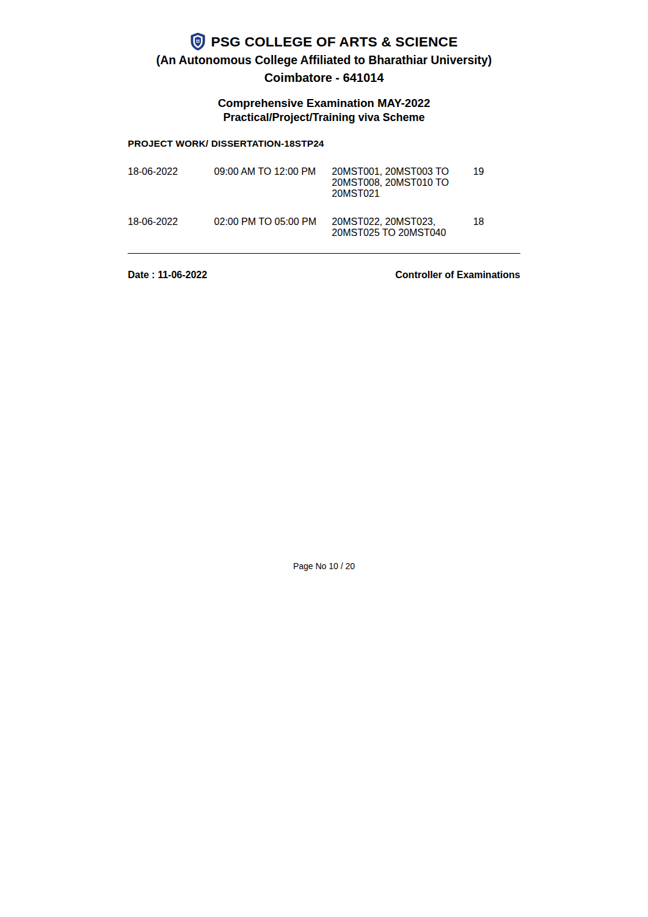PSG COLLEGE OF ARTS & SCIENCE
(An Autonomous College Affiliated to Bharathiar University)
Coimbatore - 641014
Comprehensive Examination MAY-2022
Practical/Project/Training viva Scheme
PROJECT WORK/ DISSERTATION-18STP24
| 18-06-2022 | 09:00 AM TO 12:00 PM | 20MST001, 20MST003 TO 20MST008, 20MST010 TO 20MST021 | 19 |
| 18-06-2022 | 02:00 PM TO 05:00 PM | 20MST022, 20MST023, 20MST025 TO 20MST040 | 18 |
Date : 11-06-2022
Controller of Examinations
Page No 10 / 20